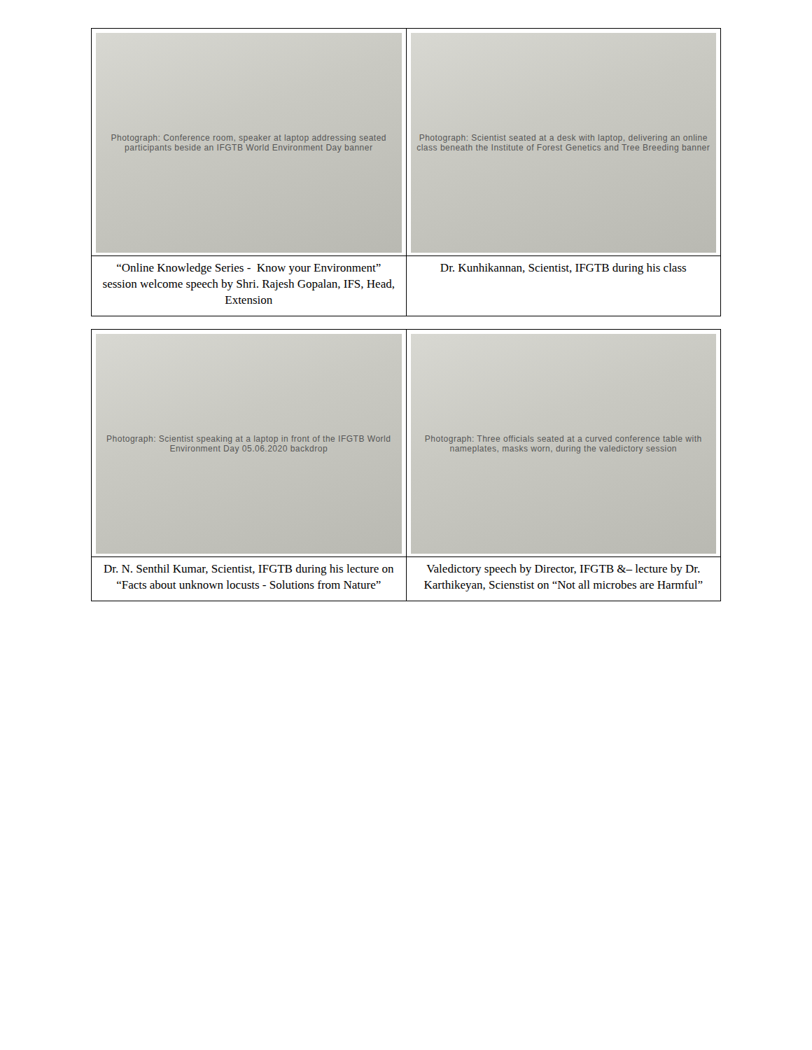| Photograph: Conference room, speaker at laptop addressing seated participants beside an IFGTB World Environment Day banner | Photograph: Scientist seated at a desk with laptop, delivering an online class beneath the Institute of Forest Genetics and Tree Breeding banner |
| “Online Knowledge Series - Know your Environment” session welcome speech by Shri. Rajesh Gopalan, IFS, Head, Extension | Dr. Kunhikannan, Scientist, IFGTB during his class |
| Photograph: Scientist speaking at a laptop in front of the IFGTB World Environment Day 05.06.2020 backdrop | Photograph: Three officials seated at a curved conference table with nameplates, masks worn, during the valedictory session |
| Dr. N. Senthil Kumar, Scientist, IFGTB during his lecture on “Facts about unknown locusts - Solutions from Nature” | Valedictory speech by Director, IFGTB &– lecture by Dr. Karthikeyan, Scienstist on “Not all microbes are Harmful” |